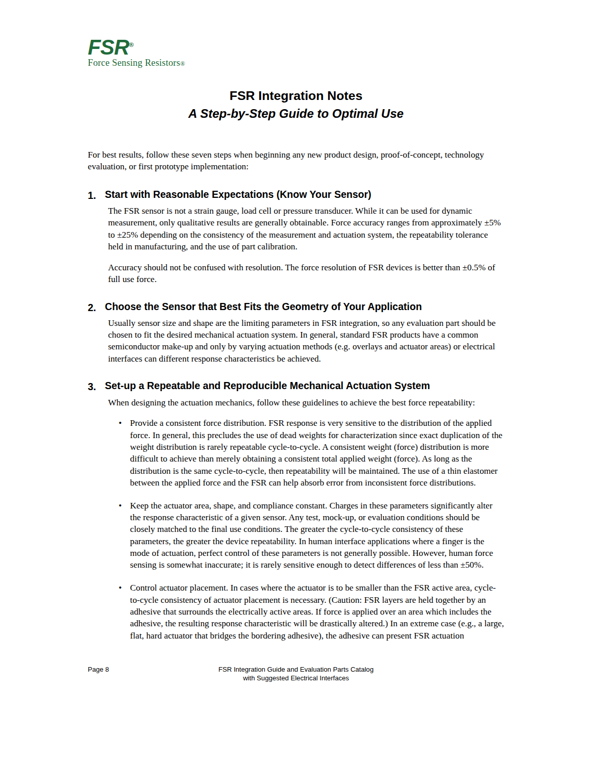FSR®
Force Sensing Resistors®
FSR Integration Notes
A Step-by-Step Guide to Optimal Use
For best results, follow these seven steps when beginning any new product design, proof-of-concept, technology evaluation, or first prototype implementation:
Start with Reasonable Expectations (Know Your Sensor)
The FSR sensor is not a strain gauge, load cell or pressure transducer. While it can be used for dynamic measurement, only qualitative results are generally obtainable. Force accuracy ranges from approximately ±5% to ±25% depending on the consistency of the measurement and actuation system, the repeatability tolerance held in manufacturing, and the use of part calibration.
Accuracy should not be confused with resolution. The force resolution of FSR devices is better than ±0.5% of full use force.
Choose the Sensor that Best Fits the Geometry of Your Application
Usually sensor size and shape are the limiting parameters in FSR integration, so any evaluation part should be chosen to fit the desired mechanical actuation system. In general, standard FSR products have a common semiconductor make-up and only by varying actuation methods (e.g. overlays and actuator areas) or electrical interfaces can different response characteristics be achieved.
Set-up a Repeatable and Reproducible Mechanical Actuation System
When designing the actuation mechanics, follow these guidelines to achieve the best force repeatability:
Provide a consistent force distribution. FSR response is very sensitive to the distribution of the applied force. In general, this precludes the use of dead weights for characterization since exact duplication of the weight distribution is rarely repeatable cycle-to-cycle. A consistent weight (force) distribution is more difficult to achieve than merely obtaining a consistent total applied weight (force). As long as the distribution is the same cycle-to-cycle, then repeatability will be maintained. The use of a thin elastomer between the applied force and the FSR can help absorb error from inconsistent force distributions.
Keep the actuator area, shape, and compliance constant. Charges in these parameters significantly alter the response characteristic of a given sensor. Any test, mock-up, or evaluation conditions should be closely matched to the final use conditions. The greater the cycle-to-cycle consistency of these parameters, the greater the device repeatability. In human interface applications where a finger is the mode of actuation, perfect control of these parameters is not generally possible. However, human force sensing is somewhat inaccurate; it is rarely sensitive enough to detect differences of less than ±50%.
Control actuator placement. In cases where the actuator is to be smaller than the FSR active area, cycle-to-cycle consistency of actuator placement is necessary. (Caution: FSR layers are held together by an adhesive that surrounds the electrically active areas. If force is applied over an area which includes the adhesive, the resulting response characteristic will be drastically altered.) In an extreme case (e.g., a large, flat, hard actuator that bridges the bordering adhesive), the adhesive can present FSR actuation
Page 8
FSR Integration Guide and Evaluation Parts Catalog
with Suggested Electrical Interfaces